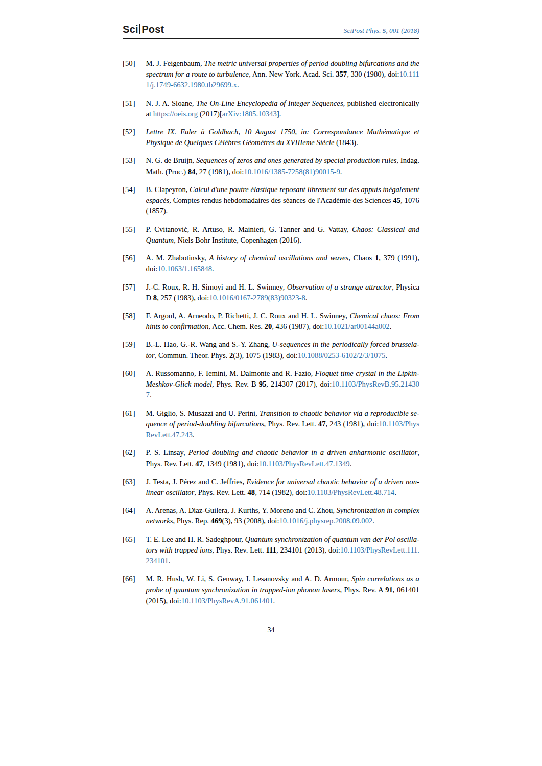Sci Post
SciPost Phys. 5, 001 (2018)
[50] M. J. Feigenbaum, The metric universal properties of period doubling bifurcations and the spectrum for a route to turbulence, Ann. New York. Acad. Sci. 357, 330 (1980), doi:10.1111/j.1749-6632.1980.tb29699.x.
[51] N. J. A. Sloane, The On-Line Encyclopedia of Integer Sequences, published electronically at https://oeis.org (2017)[arXiv:1805.10343].
[52] Lettre IX. Euler à Goldbach, 10 August 1750, in: Correspondance Mathématique et Physique de Quelques Célèbres Géomètres du XVIIIeme Siècle (1843).
[53] N. G. de Bruijn, Sequences of zeros and ones generated by special production rules, Indag. Math. (Proc.) 84, 27 (1981), doi:10.1016/1385-7258(81)90015-9.
[54] B. Clapeyron, Calcul d'une poutre élastique reposant librement sur des appuis inégalement espacés, Comptes rendus hebdomadaires des séances de l'Académie des Sciences 45, 1076 (1857).
[55] P. Cvitanović, R. Artuso, R. Mainieri, G. Tanner and G. Vattay, Chaos: Classical and Quantum, Niels Bohr Institute, Copenhagen (2016).
[56] A. M. Zhabotinsky, A history of chemical oscillations and waves, Chaos 1, 379 (1991), doi:10.1063/1.165848.
[57] J.-C. Roux, R. H. Simoyi and H. L. Swinney, Observation of a strange attractor, Physica D 8, 257 (1983), doi:10.1016/0167-2789(83)90323-8.
[58] F. Argoul, A. Arneodo, P. Richetti, J. C. Roux and H. L. Swinney, Chemical chaos: From hints to confirmation, Acc. Chem. Res. 20, 436 (1987), doi:10.1021/ar00144a002.
[59] B.-L. Hao, G.-R. Wang and S.-Y. Zhang, U-sequences in the periodically forced brusselator, Commun. Theor. Phys. 2(3), 1075 (1983), doi:10.1088/0253-6102/2/3/1075.
[60] A. Russomanno, F. Iemini, M. Dalmonte and R. Fazio, Floquet time crystal in the Lipkin-Meshkov-Glick model, Phys. Rev. B 95, 214307 (2017), doi:10.1103/PhysRevB.95.214307.
[61] M. Giglio, S. Musazzi and U. Perini, Transition to chaotic behavior via a reproducible sequence of period-doubling bifurcations, Phys. Rev. Lett. 47, 243 (1981), doi:10.1103/PhysRevLett.47.243.
[62] P. S. Linsay, Period doubling and chaotic behavior in a driven anharmonic oscillator, Phys. Rev. Lett. 47, 1349 (1981), doi:10.1103/PhysRevLett.47.1349.
[63] J. Testa, J. Pérez and C. Jeffries, Evidence for universal chaotic behavior of a driven nonlinear oscillator, Phys. Rev. Lett. 48, 714 (1982), doi:10.1103/PhysRevLett.48.714.
[64] A. Arenas, A. Díaz-Guilera, J. Kurths, Y. Moreno and C. Zhou, Synchronization in complex networks, Phys. Rep. 469(3), 93 (2008), doi:10.1016/j.physrep.2008.09.002.
[65] T. E. Lee and H. R. Sadeghpour, Quantum synchronization of quantum van der Pol oscillators with trapped ions, Phys. Rev. Lett. 111, 234101 (2013), doi:10.1103/PhysRevLett.111.234101.
[66] M. R. Hush, W. Li, S. Genway, I. Lesanovsky and A. D. Armour, Spin correlations as a probe of quantum synchronization in trapped-ion phonon lasers, Phys. Rev. A 91, 061401 (2015), doi:10.1103/PhysRevA.91.061401.
34